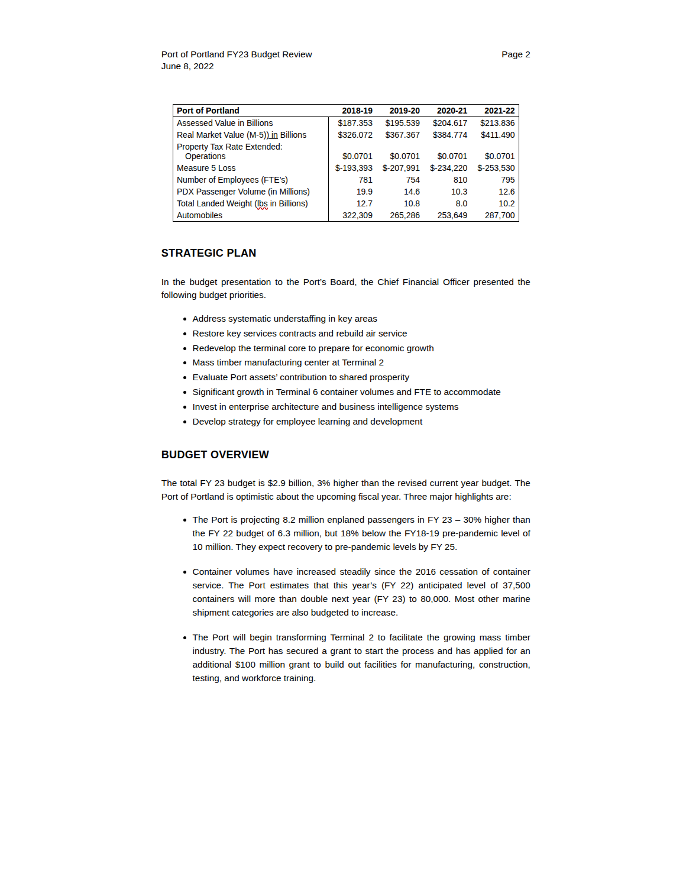Port of Portland FY23 Budget Review
June 8, 2022
Page 2
| Port of Portland | 2018-19 | 2019-20 | 2020-21 | 2021-22 |
| --- | --- | --- | --- | --- |
| Assessed Value in Billions | $187.353 | $195.539 | $204.617 | $213.836 |
| Real Market Value (M-5) ) in Billions | $326.072 | $367.367 | $384.774 | $411.490 |
| Property Tax Rate Extended: Operations | $0.0701 | $0.0701 | $0.0701 | $0.0701 |
| Measure 5 Loss | $-193,393 | $-207,991 | $-234,220 | $-253,530 |
| Number of Employees (FTE’s) | 781 | 754 | 810 | 795 |
| PDX Passenger Volume (in Millions) | 19.9 | 14.6 | 10.3 | 12.6 |
| Total Landed Weight ( lbs in Billions) | 12.7 | 10.8 | 8.0 | 10.2 |
| Automobiles | 322,309 | 265,286 | 253,649 | 287,700 |
STRATEGIC PLAN
In the budget presentation to the Port’s Board, the Chief Financial Officer presented the following budget priorities.
Address systematic understaffing in key areas
Restore key services contracts and rebuild air service
Redevelop the terminal core to prepare for economic growth
Mass timber manufacturing center at Terminal 2
Evaluate Port assets’ contribution to shared prosperity
Significant growth in Terminal 6 container volumes and FTE to accommodate
Invest in enterprise architecture and business intelligence systems
Develop strategy for employee learning and development
BUDGET OVERVIEW
The total FY 23 budget is $2.9 billion, 3% higher than the revised current year budget. The Port of Portland is optimistic about the upcoming fiscal year. Three major highlights are:
The Port is projecting 8.2 million enplaned passengers in FY 23 – 30% higher than the FY 22 budget of 6.3 million, but 18% below the FY18-19 pre-pandemic level of 10 million. They expect recovery to pre-pandemic levels by FY 25.
Container volumes have increased steadily since the 2016 cessation of container service. The Port estimates that this year’s (FY 22) anticipated level of 37,500 containers will more than double next year (FY 23) to 80,000. Most other marine shipment categories are also budgeted to increase.
The Port will begin transforming Terminal 2 to facilitate the growing mass timber industry. The Port has secured a grant to start the process and has applied for an additional $100 million grant to build out facilities for manufacturing, construction, testing, and workforce training.